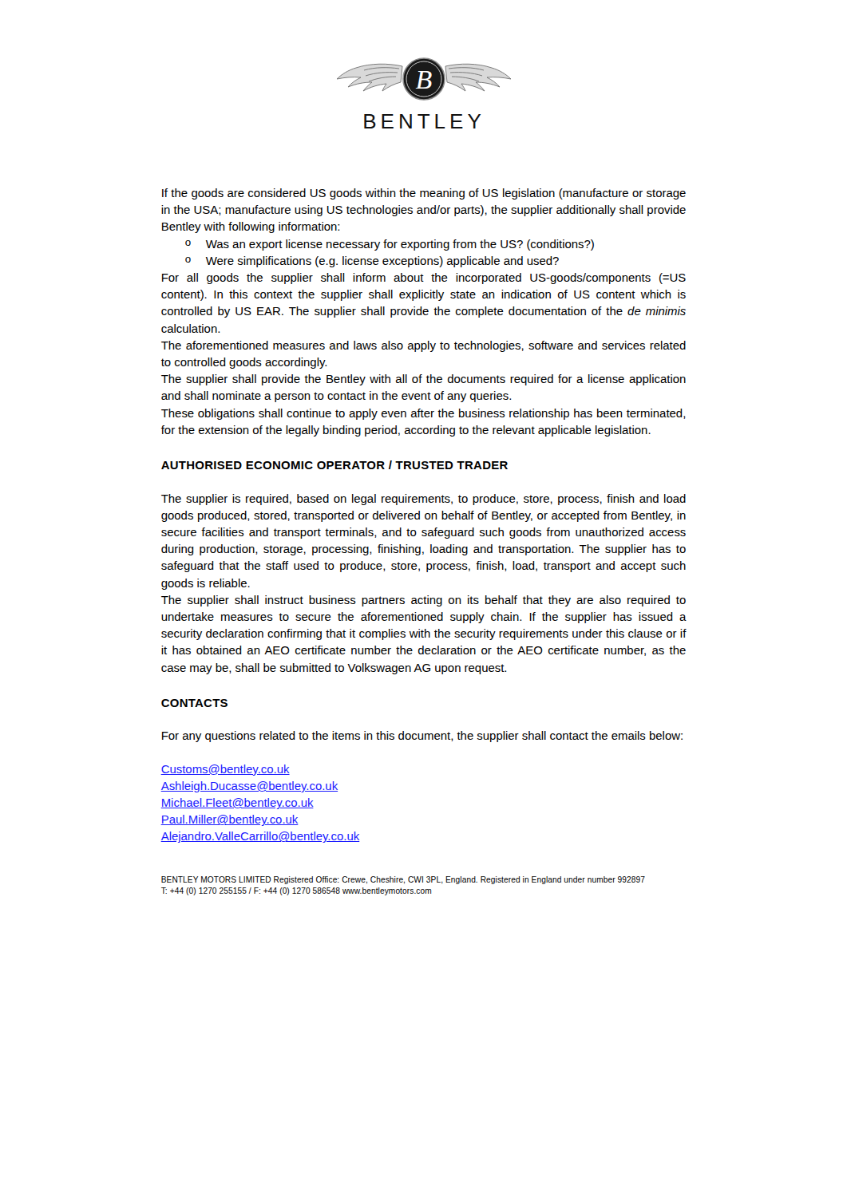B BENTLEY
If the goods are considered US goods within the meaning of US legislation (manufacture or storage in the USA; manufacture using US technologies and/or parts), the supplier additionally shall provide Bentley with following information:
Was an export license necessary for exporting from the US? (conditions?)
Were simplifications (e.g. license exceptions) applicable and used?
For all goods the supplier shall inform about the incorporated US-goods/components (=US content). In this context the supplier shall explicitly state an indication of US content which is controlled by US EAR. The supplier shall provide the complete documentation of the de minimis calculation.
The aforementioned measures and laws also apply to technologies, software and services related to controlled goods accordingly.
The supplier shall provide the Bentley with all of the documents required for a license application and shall nominate a person to contact in the event of any queries.
These obligations shall continue to apply even after the business relationship has been terminated, for the extension of the legally binding period, according to the relevant applicable legislation.
Authorised Economic Operator / Trusted Trader
The supplier is required, based on legal requirements, to produce, store, process, finish and load goods produced, stored, transported or delivered on behalf of Bentley, or accepted from Bentley, in secure facilities and transport terminals, and to safeguard such goods from unauthorized access during production, storage, processing, finishing, loading and transportation. The supplier has to safeguard that the staff used to produce, store, process, finish, load, transport and accept such goods is reliable.
The supplier shall instruct business partners acting on its behalf that they are also required to undertake measures to secure the aforementioned supply chain. If the supplier has issued a security declaration confirming that it complies with the security requirements under this clause or if it has obtained an AEO certificate number the declaration or the AEO certificate number, as the case may be, shall be submitted to Volkswagen AG upon request.
Contacts
For any questions related to the items in this document, the supplier shall contact the emails below:
Customs@bentley.co.uk Ashleigh.Ducasse@bentley.co.uk Michael.Fleet@bentley.co.uk Paul.Miller@bentley.co.uk Alejandro.ValleCarrillo@bentley.co.uk
BENTLEY MOTORS LIMITED Registered Office: Crewe, Cheshire, CWI 3PL, England. Registered in England under number 992897
T: +44 (0) 1270 255155 / F: +44 (0) 1270 586548 www.bentleymotors.com